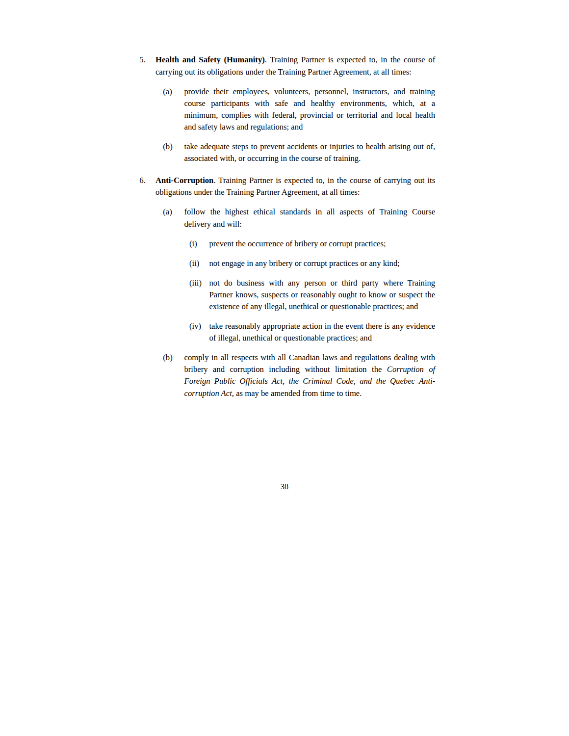5.
Health and Safety (Humanity). Training Partner is expected to, in the course of carrying out its obligations under the Training Partner Agreement, at all times:
(a)
provide their employees, volunteers, personnel, instructors, and training course participants with safe and healthy environments, which, at a minimum, complies with federal, provincial or territorial and local health and safety laws and regulations; and
(b)
take adequate steps to prevent accidents or injuries to health arising out of, associated with, or occurring in the course of training.
6.
Anti-Corruption. Training Partner is expected to, in the course of carrying out its obligations under the Training Partner Agreement, at all times:
(a)
follow the highest ethical standards in all aspects of Training Course delivery and will:
(i)
prevent the occurrence of bribery or corrupt practices;
(ii)
not engage in any bribery or corrupt practices or any kind;
(iii)
not do business with any person or third party where Training Partner knows, suspects or reasonably ought to know or suspect the existence of any illegal, unethical or questionable practices; and
(iv)
take reasonably appropriate action in the event there is any evidence of illegal, unethical or questionable practices; and
(b)
comply in all respects with all Canadian laws and regulations dealing with bribery and corruption including without limitation the Corruption of Foreign Public Officials Act, the Criminal Code, and the Quebec Anti-corruption Act, as may be amended from time to time.
38